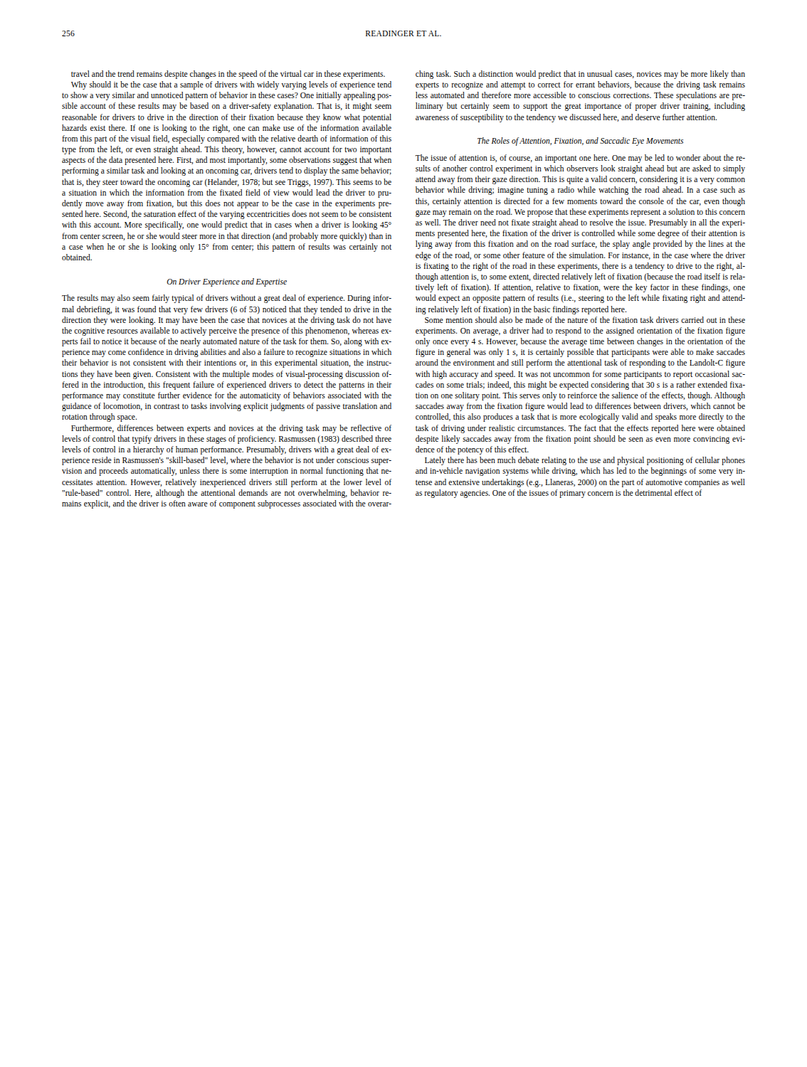256 READINGER ET AL.
travel and the trend remains despite changes in the speed of the virtual car in these experiments.
Why should it be the case that a sample of drivers with widely varying levels of experience tend to show a very similar and unnoticed pattern of behavior in these cases? One initially appealing possible account of these results may be based on a driver-safety explanation. That is, it might seem reasonable for drivers to drive in the direction of their fixation because they know what potential hazards exist there. If one is looking to the right, one can make use of the information available from this part of the visual field, especially compared with the relative dearth of information of this type from the left, or even straight ahead. This theory, however, cannot account for two important aspects of the data presented here. First, and most importantly, some observations suggest that when performing a similar task and looking at an oncoming car, drivers tend to display the same behavior; that is, they steer toward the oncoming car (Helander, 1978; but see Triggs, 1997). This seems to be a situation in which the information from the fixated field of view would lead the driver to prudently move away from fixation, but this does not appear to be the case in the experiments presented here. Second, the saturation effect of the varying eccentricities does not seem to be consistent with this account. More specifically, one would predict that in cases when a driver is looking 45° from center screen, he or she would steer more in that direction (and probably more quickly) than in a case when he or she is looking only 15° from center; this pattern of results was certainly not obtained.
On Driver Experience and Expertise
The results may also seem fairly typical of drivers without a great deal of experience. During informal debriefing, it was found that very few drivers (6 of 53) noticed that they tended to drive in the direction they were looking. It may have been the case that novices at the driving task do not have the cognitive resources available to actively perceive the presence of this phenomenon, whereas experts fail to notice it because of the nearly automated nature of the task for them. So, along with experience may come confidence in driving abilities and also a failure to recognize situations in which their behavior is not consistent with their intentions or, in this experimental situation, the instructions they have been given. Consistent with the multiple modes of visual-processing discussion offered in the introduction, this frequent failure of experienced drivers to detect the patterns in their performance may constitute further evidence for the automaticity of behaviors associated with the guidance of locomotion, in contrast to tasks involving explicit judgments of passive translation and rotation through space.
Furthermore, differences between experts and novices at the driving task may be reflective of levels of control that typify drivers in these stages of proficiency. Rasmussen (1983) described three levels of control in a hierarchy of human performance. Presumably, drivers with a great deal of experience reside in Rasmussen's "skill-based" level, where the behavior is not under conscious supervision and proceeds automatically, unless there is some interruption in normal functioning that necessitates attention. However, relatively inexperienced drivers still perform at the lower level of "rule-based" control. Here, although the attentional demands are not overwhelming, behavior remains explicit, and the driver is often aware of component subprocesses associated with the overarching task. Such a distinction would predict that in unusual cases, novices may be more likely than experts to recognize and attempt to correct for errant behaviors, because the driving task remains less automated and therefore more accessible to conscious corrections. These speculations are preliminary but certainly seem to support the great importance of proper driver training, including awareness of susceptibility to the tendency we discussed here, and deserve further attention.
The Roles of Attention, Fixation, and Saccadic Eye Movements
The issue of attention is, of course, an important one here. One may be led to wonder about the results of another control experiment in which observers look straight ahead but are asked to simply attend away from their gaze direction. This is quite a valid concern, considering it is a very common behavior while driving; imagine tuning a radio while watching the road ahead. In a case such as this, certainly attention is directed for a few moments toward the console of the car, even though gaze may remain on the road. We propose that these experiments represent a solution to this concern as well. The driver need not fixate straight ahead to resolve the issue. Presumably in all the experiments presented here, the fixation of the driver is controlled while some degree of their attention is lying away from this fixation and on the road surface, the splay angle provided by the lines at the edge of the road, or some other feature of the simulation. For instance, in the case where the driver is fixating to the right of the road in these experiments, there is a tendency to drive to the right, although attention is, to some extent, directed relatively left of fixation (because the road itself is relatively left of fixation). If attention, relative to fixation, were the key factor in these findings, one would expect an opposite pattern of results (i.e., steering to the left while fixating right and attending relatively left of fixation) in the basic findings reported here.
Some mention should also be made of the nature of the fixation task drivers carried out in these experiments. On average, a driver had to respond to the assigned orientation of the fixation figure only once every 4 s. However, because the average time between changes in the orientation of the figure in general was only 1 s, it is certainly possible that participants were able to make saccades around the environment and still perform the attentional task of responding to the Landolt-C figure with high accuracy and speed. It was not uncommon for some participants to report occasional saccades on some trials; indeed, this might be expected considering that 30 s is a rather extended fixation on one solitary point. This serves only to reinforce the salience of the effects, though. Although saccades away from the fixation figure would lead to differences between drivers, which cannot be controlled, this also produces a task that is more ecologically valid and speaks more directly to the task of driving under realistic circumstances. The fact that the effects reported here were obtained despite likely saccades away from the fixation point should be seen as even more convincing evidence of the potency of this effect.
Lately there has been much debate relating to the use and physical positioning of cellular phones and in-vehicle navigation systems while driving, which has led to the beginnings of some very intense and extensive undertakings (e.g., Llaneras, 2000) on the part of automotive companies as well as regulatory agencies. One of the issues of primary concern is the detrimental effect of